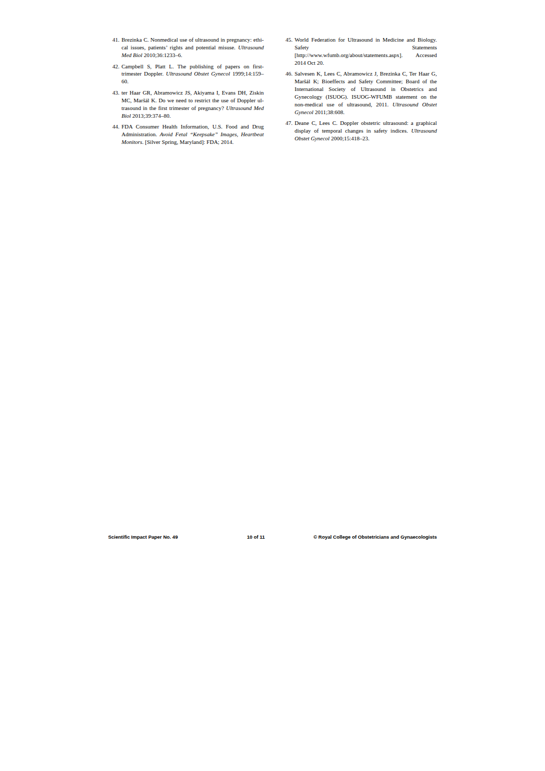41. Brezinka C. Nonmedical use of ultrasound in pregnancy: ethical issues, patients’ rights and potential misuse. Ultrasound Med Biol 2010;36:1233–6.
42. Campbell S, Platt L. The publishing of papers on first-trimester Doppler. Ultrasound Obstet Gynecol 1999;14:159–60.
43. ter Haar GR, Abramowicz JS, Akiyama I, Evans DH, Ziskin MC, Maršál K. Do we need to restrict the use of Doppler ultrasound in the first trimester of pregnancy? Ultrasound Med Biol 2013;39:374–80.
44. FDA Consumer Health Information, U.S. Food and Drug Administration. Avoid Fetal “Keepsake” Images, Heartbeat Monitors. [Silver Spring, Maryland]: FDA; 2014.
45. World Federation for Ultrasound in Medicine and Biology. Safety Statements [http://www.wfumb.org/about/statements.aspx]. Accessed 2014 Oct 20.
46. Salvesen K, Lees C, Abramowicz J, Brezinka C, Ter Haar G, Maršál K; Bioeffects and Safety Committee; Board of the International Society of Ultrasound in Obstetrics and Gynecology (ISUOG). ISUOG-WFUMB statement on the non-medical use of ultrasound, 2011. Ultrasound Obstet Gynecol 2011;38:608.
47. Deane C, Lees C. Doppler obstetric ultrasound: a graphical display of temporal changes in safety indices. Ultrasound Obstet Gynecol 2000;15:418–23.
Scientific Impact Paper No. 49
10 of 11
© Royal College of Obstetricians and Gynaecologists